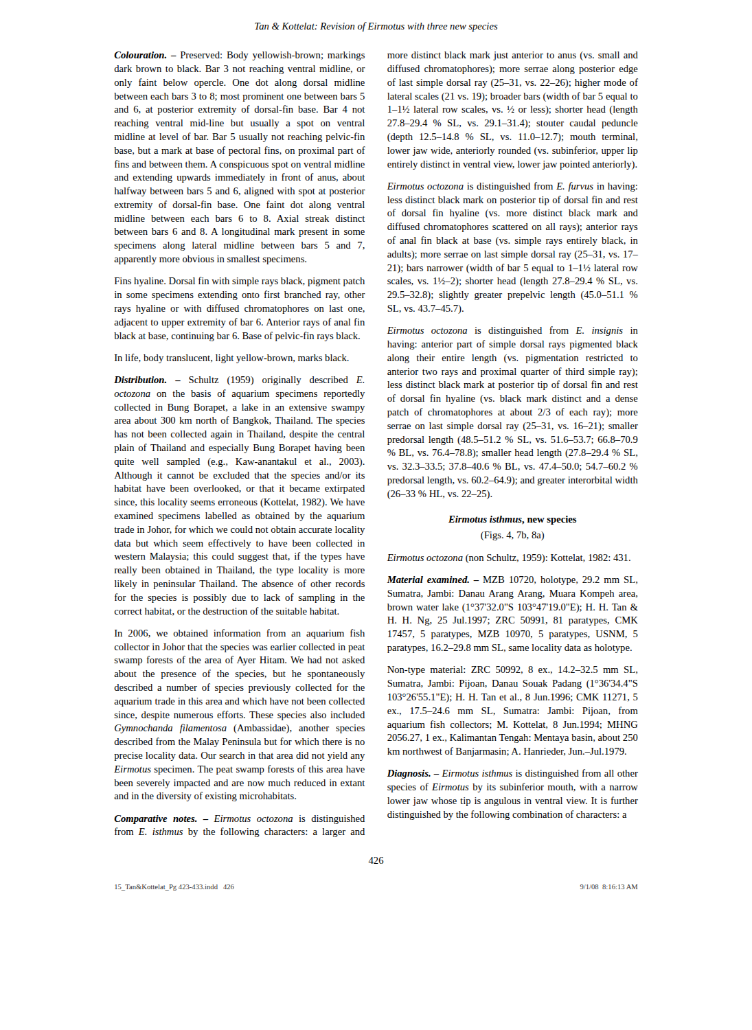Tan & Kottelat: Revision of Eirmotus with three new species
Colouration. – Preserved: Body yellowish-brown; markings dark brown to black. Bar 3 not reaching ventral midline, or only faint below opercle. One dot along dorsal midline between each bars 3 to 8; most prominent one between bars 5 and 6, at posterior extremity of dorsal-fin base. Bar 4 not reaching ventral mid-line but usually a spot on ventral midline at level of bar. Bar 5 usually not reaching pelvic-fin base, but a mark at base of pectoral fins, on proximal part of fins and between them. A conspicuous spot on ventral midline and extending upwards immediately in front of anus, about halfway between bars 5 and 6, aligned with spot at posterior extremity of dorsal-fin base. One faint dot along ventral midline between each bars 6 to 8. Axial streak distinct between bars 6 and 8. A longitudinal mark present in some specimens along lateral midline between bars 5 and 7, apparently more obvious in smallest specimens.
Fins hyaline. Dorsal fin with simple rays black, pigment patch in some specimens extending onto first branched ray, other rays hyaline or with diffused chromatophores on last one, adjacent to upper extremity of bar 6. Anterior rays of anal fin black at base, continuing bar 6. Base of pelvic-fin rays black.
In life, body translucent, light yellow-brown, marks black.
Distribution. – Schultz (1959) originally described E. octozona on the basis of aquarium specimens reportedly collected in Bung Borapet, a lake in an extensive swampy area about 300 km north of Bangkok, Thailand. The species has not been collected again in Thailand, despite the central plain of Thailand and especially Bung Borapet having been quite well sampled (e.g., Kaw-anantakul et al., 2003). Although it cannot be excluded that the species and/or its habitat have been overlooked, or that it became extirpated since, this locality seems erroneous (Kottelat, 1982). We have examined specimens labelled as obtained by the aquarium trade in Johor, for which we could not obtain accurate locality data but which seem effectively to have been collected in western Malaysia; this could suggest that, if the types have really been obtained in Thailand, the type locality is more likely in peninsular Thailand. The absence of other records for the species is possibly due to lack of sampling in the correct habitat, or the destruction of the suitable habitat.
In 2006, we obtained information from an aquarium fish collector in Johor that the species was earlier collected in peat swamp forests of the area of Ayer Hitam. We had not asked about the presence of the species, but he spontaneously described a number of species previously collected for the aquarium trade in this area and which have not been collected since, despite numerous efforts. These species also included Gymnochanda filamentosa (Ambassidae), another species described from the Malay Peninsula but for which there is no precise locality data. Our search in that area did not yield any Eirmotus specimen. The peat swamp forests of this area have been severely impacted and are now much reduced in extant and in the diversity of existing microhabitats.
Comparative notes. – Eirmotus octozona is distinguished from E. isthmus by the following characters: a larger and more distinct black mark just anterior to anus (vs. small and diffused chromatophores); more serrae along posterior edge of last simple dorsal ray (25–31, vs. 22–26); higher mode of lateral scales (21 vs. 19); broader bars (width of bar 5 equal to 1–1½ lateral row scales, vs. ½ or less); shorter head (length 27.8–29.4 % SL, vs. 29.1–31.4); stouter caudal peduncle (depth 12.5–14.8 % SL, vs. 11.0–12.7); mouth terminal, lower jaw wide, anteriorly rounded (vs. subinferior, upper lip entirely distinct in ventral view, lower jaw pointed anteriorly).
Eirmotus octozona is distinguished from E. furvus in having: less distinct black mark on posterior tip of dorsal fin and rest of dorsal fin hyaline (vs. more distinct black mark and diffused chromatophores scattered on all rays); anterior rays of anal fin black at base (vs. simple rays entirely black, in adults); more serrae on last simple dorsal ray (25–31, vs. 17–21); bars narrower (width of bar 5 equal to 1–1½ lateral row scales, vs. 1½–2); shorter head (length 27.8–29.4 % SL, vs. 29.5–32.8); slightly greater prepelvic length (45.0–51.1 % SL, vs. 43.7–45.7).
Eirmotus octozona is distinguished from E. insignis in having: anterior part of simple dorsal rays pigmented black along their entire length (vs. pigmentation restricted to anterior two rays and proximal quarter of third simple ray); less distinct black mark at posterior tip of dorsal fin and rest of dorsal fin hyaline (vs. black mark distinct and a dense patch of chromatophores at about 2/3 of each ray); more serrae on last simple dorsal ray (25–31, vs. 16–21); smaller predorsal length (48.5–51.2 % SL, vs. 51.6–53.7; 66.8–70.9 % BL, vs. 76.4–78.8); smaller head length (27.8–29.4 % SL, vs. 32.3–33.5; 37.8–40.6 % BL, vs. 47.4–50.0; 54.7–60.2 % predorsal length, vs. 60.2–64.9); and greater interorbital width (26–33 % HL, vs. 22–25).
Eirmotus isthmus, new species
(Figs. 4, 7b, 8a)
Eirmotus octozona (non Schultz, 1959): Kottelat, 1982: 431.
Material examined. – MZB 10720, holotype, 29.2 mm SL, Sumatra, Jambi: Danau Arang Arang, Muara Kompeh area, brown water lake (1°37'32.0"S 103°47'19.0"E); H. H. Tan & H. H. Ng, 25 Jul.1997; ZRC 50991, 81 paratypes, CMK 17457, 5 paratypes, MZB 10970, 5 paratypes, USNM, 5 paratypes, 16.2–29.8 mm SL, same locality data as holotype.
Non-type material: ZRC 50992, 8 ex., 14.2–32.5 mm SL, Sumatra, Jambi: Pijoan, Danau Souak Padang (1°36'34.4"S 103°26'55.1"E); H. H. Tan et al., 8 Jun.1996; CMK 11271, 5 ex., 17.5–24.6 mm SL, Sumatra: Jambi: Pijoan, from aquarium fish collectors; M. Kottelat, 8 Jun.1994; MHNG 2056.27, 1 ex., Kalimantan Tengah: Mentaya basin, about 250 km northwest of Banjarmasin; A. Hanrieder, Jun.–Jul.1979.
Diagnosis. – Eirmotus isthmus is distinguished from all other species of Eirmotus by its subinferior mouth, with a narrow lower jaw whose tip is angulous in ventral view. It is further distinguished by the following combination of characters: a
426
15_Tan&Kottelat_Pg 423-433.indd 426 9/1/08 8:16:13 AM